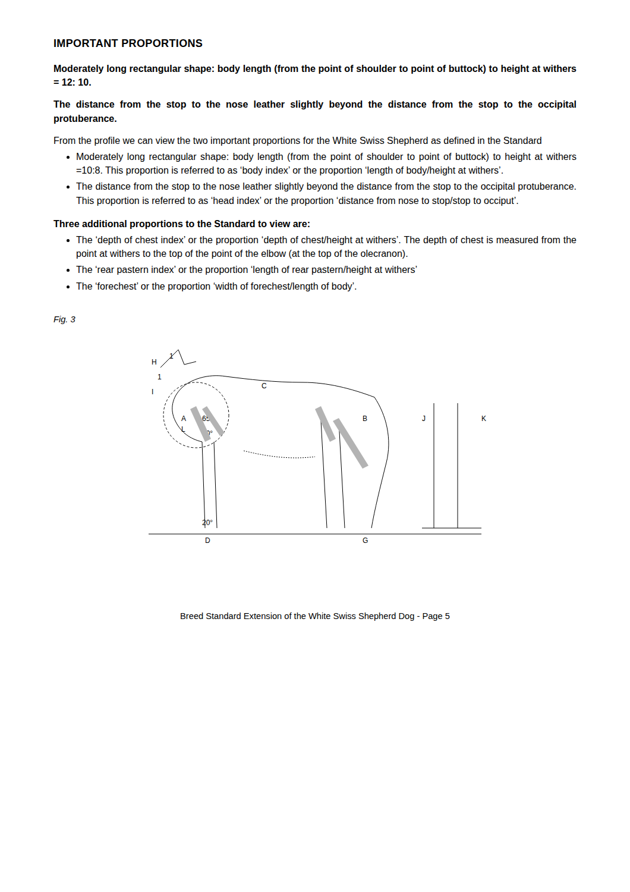IMPORTANT PROPORTIONS
Moderately long rectangular shape: body length (from the point of shoulder to point of buttock) to height at withers = 12: 10.
The distance from the stop to the nose leather slightly beyond the distance from the stop to the occipital protuberance.
From the profile we can view the two important proportions for the White Swiss Shepherd as defined in the Standard
Moderately long rectangular shape: body length (from the point of shoulder to point of buttock) to height at withers =10:8. This proportion is referred to as ‘body index’ or the proportion ‘length of body/height at withers’.
The distance from the stop to the nose leather slightly beyond the distance from the stop to the occipital protuberance. This proportion is referred to as ‘head index’ or the proportion ‘distance from nose to stop/stop to occiput’.
Three additional proportions to the Standard to view are:
The ‘depth of chest index’ or the proportion ‘depth of chest/height at withers’. The depth of chest is measured from the point at withers to the top of the point of the elbow (at the top of the olecranon).
The ‘rear pastern index’ or the proportion ‘length of rear pastern/height at withers’
The ‘forechest’ or the proportion ‘width of forechest/length of body’.
Fig. 3
Breed Standard Extension of the White Swiss Shepherd Dog - Page 5